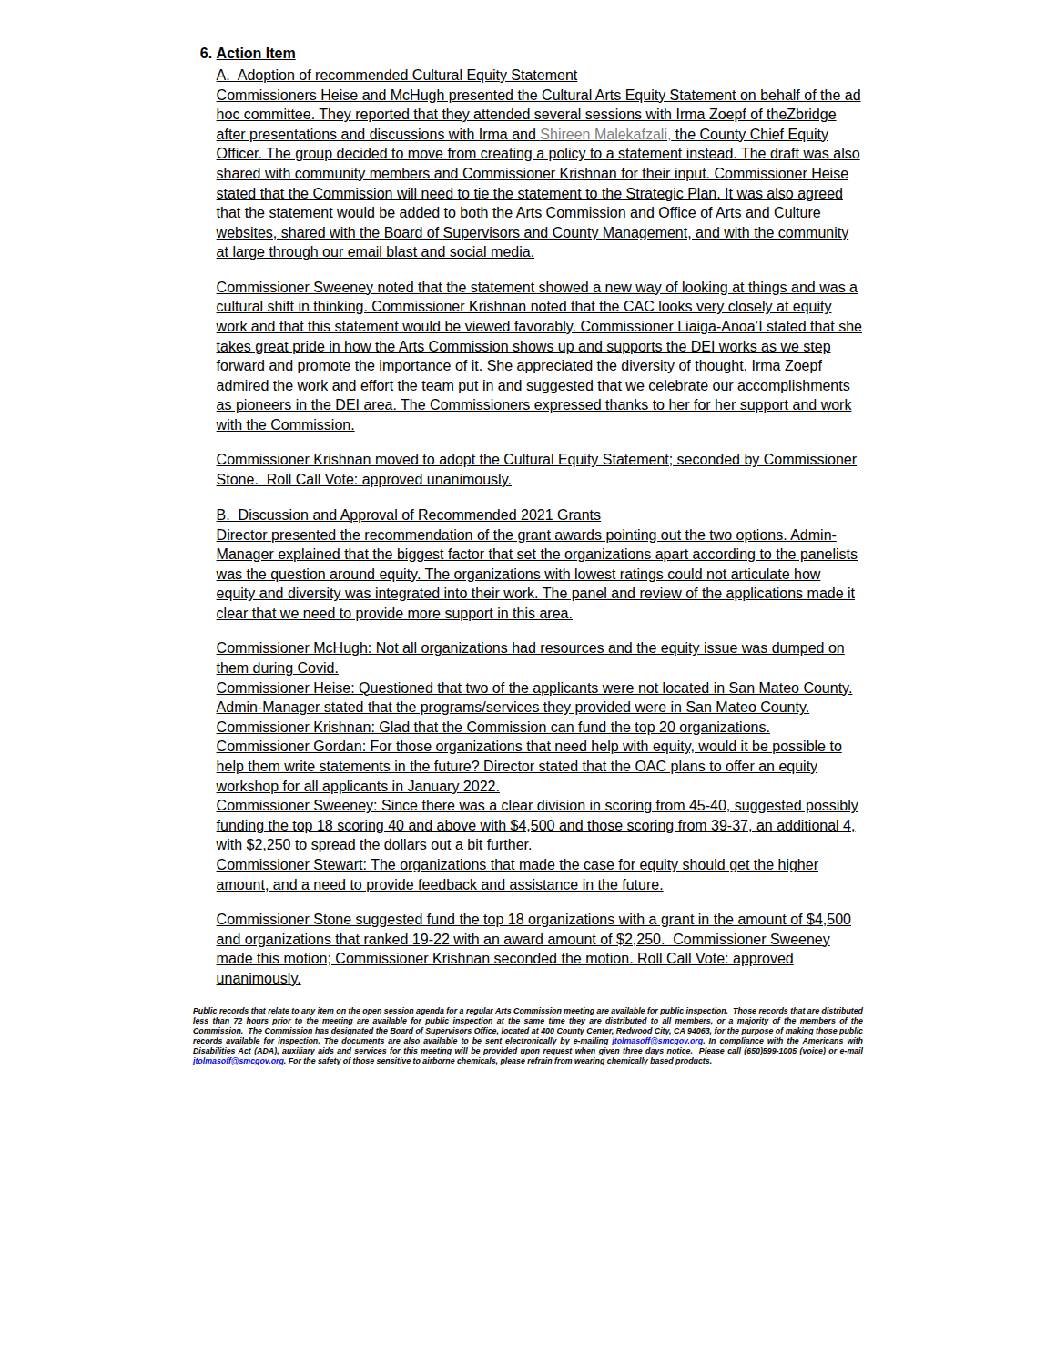Action Item
A. Adoption of recommended Cultural Equity Statement
Commissioners Heise and McHugh presented the Cultural Arts Equity Statement on behalf of the ad hoc committee. They reported that they attended several sessions with Irma Zoepf of theZbridge after presentations and discussions with Irma and Shireen Malekafzali, the County Chief Equity Officer. The group decided to move from creating a policy to a statement instead. The draft was also shared with community members and Commissioner Krishnan for their input. Commissioner Heise stated that the Commission will need to tie the statement to the Strategic Plan. It was also agreed that the statement would be added to both the Arts Commission and Office of Arts and Culture websites, shared with the Board of Supervisors and County Management, and with the community at large through our email blast and social media.
Commissioner Sweeney noted that the statement showed a new way of looking at things and was a cultural shift in thinking. Commissioner Krishnan noted that the CAC looks very closely at equity work and that this statement would be viewed favorably. Commissioner Liaiga-Anoa’I stated that she takes great pride in how the Arts Commission shows up and supports the DEI works as we step forward and promote the importance of it. She appreciated the diversity of thought. Irma Zoepf admired the work and effort the team put in and suggested that we celebrate our accomplishments as pioneers in the DEI area. The Commissioners expressed thanks to her for her support and work with the Commission.
Commissioner Krishnan moved to adopt the Cultural Equity Statement; seconded by Commissioner Stone. Roll Call Vote: approved unanimously.
B. Discussion and Approval of Recommended 2021 Grants
Director presented the recommendation of the grant awards pointing out the two options. Admin-Manager explained that the biggest factor that set the organizations apart according to the panelists was the question around equity. The organizations with lowest ratings could not articulate how equity and diversity was integrated into their work. The panel and review of the applications made it clear that we need to provide more support in this area.
Commissioner McHugh: Not all organizations had resources and the equity issue was dumped on them during Covid.
Commissioner Heise: Questioned that two of the applicants were not located in San Mateo County. Admin-Manager stated that the programs/services they provided were in San Mateo County.
Commissioner Krishnan: Glad that the Commission can fund the top 20 organizations.
Commissioner Gordan: For those organizations that need help with equity, would it be possible to help them write statements in the future? Director stated that the OAC plans to offer an equity workshop for all applicants in January 2022.
Commissioner Sweeney: Since there was a clear division in scoring from 45-40, suggested possibly funding the top 18 scoring 40 and above with $4,500 and those scoring from 39-37, an additional 4, with $2,250 to spread the dollars out a bit further.
Commissioner Stewart: The organizations that made the case for equity should get the higher amount, and a need to provide feedback and assistance in the future.
Commissioner Stone suggested fund the top 18 organizations with a grant in the amount of $4,500 and organizations that ranked 19-22 with an award amount of $2,250. Commissioner Sweeney made this motion; Commissioner Krishnan seconded the motion. Roll Call Vote: approved unanimously.
Public records that relate to any item on the open session agenda for a regular Arts Commission meeting are available for public inspection. Those records that are distributed less than 72 hours prior to the meeting are available for public inspection at the same time they are distributed to all members, or a majority of the members of the Commission. The Commission has designated the Board of Supervisors Office, located at 400 County Center, Redwood City, CA 94063, for the purpose of making those public records available for inspection. The documents are also available to be sent electronically by e-mailing jtolmasoff@smcgov.org. In compliance with the Americans with Disabilities Act (ADA), auxiliary aids and services for this meeting will be provided upon request when given three days notice. Please call (650)599-1005 (voice) or e-mail jtolmasoff@smcgov.org. For the safety of those sensitive to airborne chemicals, please refrain from wearing chemically based products.